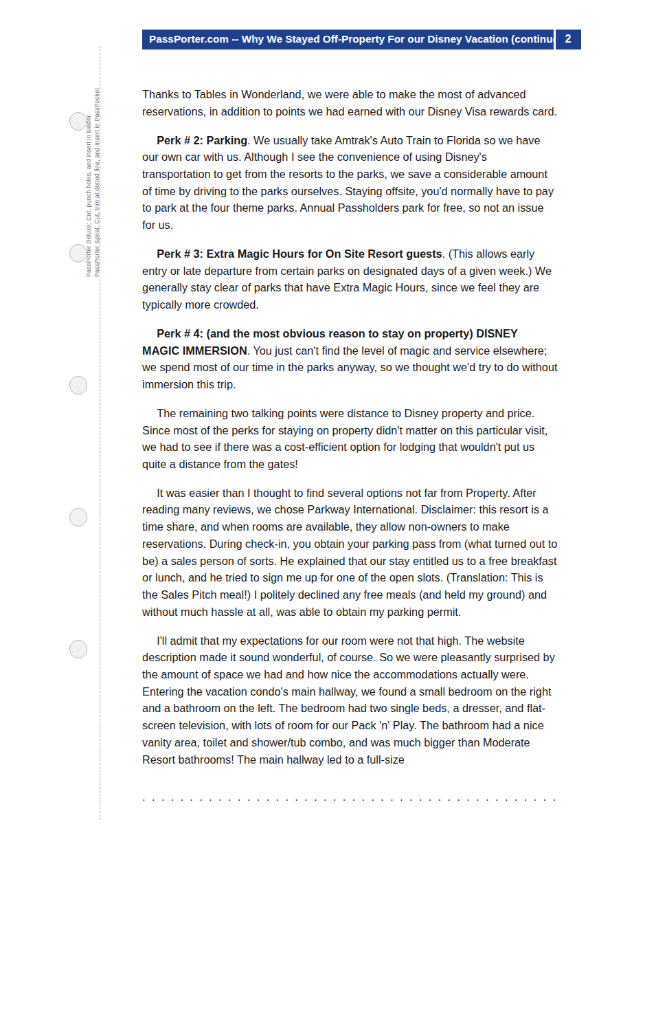PassPorter.com -- Why We Stayed Off-Property For our Disney Vacation (continued)
2
PassPorter Deluxe: Cut, punch holes, and insert in binder PassPorter Spiral: Cut, trim at dotted line, and insert in PassPocket
Thanks to Tables in Wonderland, we were able to make the most of advanced reservations, in addition to points we had earned with our Disney Visa rewards card.
Perk # 2: Parking. We usually take Amtrak's Auto Train to Florida so we have our own car with us. Although I see the convenience of using Disney's transportation to get from the resorts to the parks, we save a considerable amount of time by driving to the parks ourselves. Staying offsite, you'd normally have to pay to park at the four theme parks. Annual Passholders park for free, so not an issue for us.
Perk # 3: Extra Magic Hours for On Site Resort guests. (This allows early entry or late departure from certain parks on designated days of a given week.) We generally stay clear of parks that have Extra Magic Hours, since we feel they are typically more crowded.
Perk # 4: (and the most obvious reason to stay on property) DISNEY MAGIC IMMERSION. You just can't find the level of magic and service elsewhere; we spend most of our time in the parks anyway, so we thought we'd try to do without immersion this trip.
The remaining two talking points were distance to Disney property and price. Since most of the perks for staying on property didn't matter on this particular visit, we had to see if there was a cost-efficient option for lodging that wouldn't put us quite a distance from the gates!
It was easier than I thought to find several options not far from Property. After reading many reviews, we chose Parkway International. Disclaimer: this resort is a time share, and when rooms are available, they allow non-owners to make reservations. During check-in, you obtain your parking pass from (what turned out to be) a sales person of sorts. He explained that our stay entitled us to a free breakfast or lunch, and he tried to sign me up for one of the open slots. (Translation: This is the Sales Pitch meal!) I politely declined any free meals (and held my ground) and without much hassle at all, was able to obtain my parking permit.
I'll admit that my expectations for our room were not that high. The website description made it sound wonderful, of course. So we were pleasantly surprised by the amount of space we had and how nice the accommodations actually were. Entering the vacation condo's main hallway, we found a small bedroom on the right and a bathroom on the left. The bedroom had two single beds, a dresser, and flat-screen television, with lots of room for our Pack 'n' Play. The bathroom had a nice vanity area, toilet and shower/tub combo, and was much bigger than Moderate Resort bathrooms! The main hallway led to a full-size
. . . . . . . . . . . . . . . . . . . . . . . . . . . . . . . . . . . . . . . . . . . . . . . . . . . . . . . . . . . . . . . .